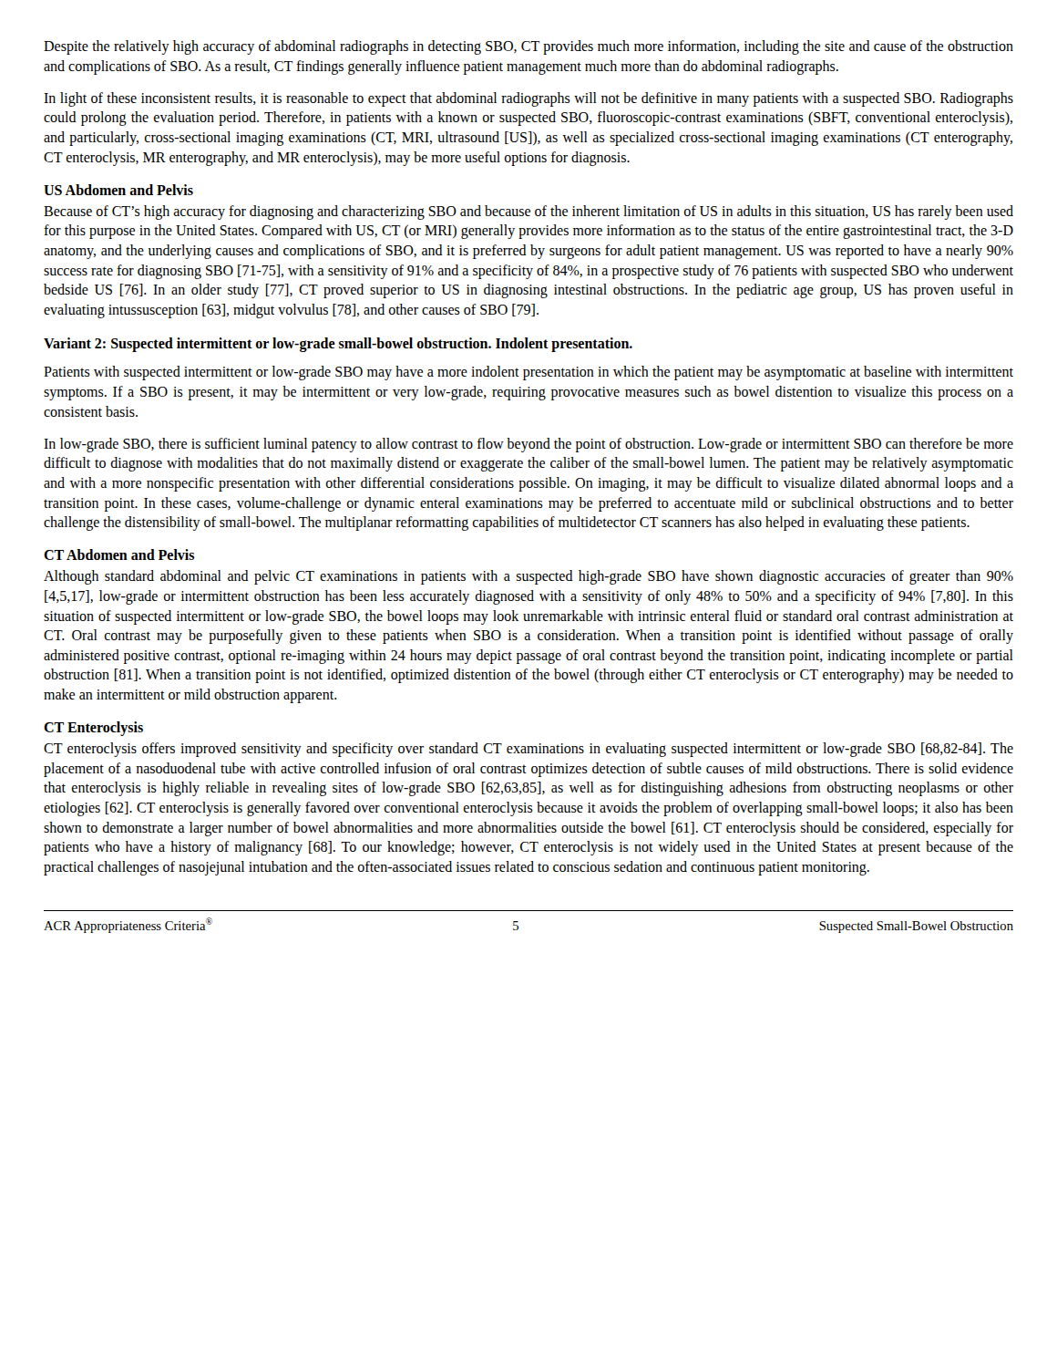Despite the relatively high accuracy of abdominal radiographs in detecting SBO, CT provides much more information, including the site and cause of the obstruction and complications of SBO. As a result, CT findings generally influence patient management much more than do abdominal radiographs.
In light of these inconsistent results, it is reasonable to expect that abdominal radiographs will not be definitive in many patients with a suspected SBO. Radiographs could prolong the evaluation period. Therefore, in patients with a known or suspected SBO, fluoroscopic-contrast examinations (SBFT, conventional enteroclysis), and particularly, cross-sectional imaging examinations (CT, MRI, ultrasound [US]), as well as specialized cross-sectional imaging examinations (CT enterography, CT enteroclysis, MR enterography, and MR enteroclysis), may be more useful options for diagnosis.
US Abdomen and Pelvis
Because of CT’s high accuracy for diagnosing and characterizing SBO and because of the inherent limitation of US in adults in this situation, US has rarely been used for this purpose in the United States. Compared with US, CT (or MRI) generally provides more information as to the status of the entire gastrointestinal tract, the 3-D anatomy, and the underlying causes and complications of SBO, and it is preferred by surgeons for adult patient management. US was reported to have a nearly 90% success rate for diagnosing SBO [71-75], with a sensitivity of 91% and a specificity of 84%, in a prospective study of 76 patients with suspected SBO who underwent bedside US [76]. In an older study [77], CT proved superior to US in diagnosing intestinal obstructions. In the pediatric age group, US has proven useful in evaluating intussusception [63], midgut volvulus [78], and other causes of SBO [79].
Variant 2: Suspected intermittent or low-grade small-bowel obstruction. Indolent presentation.
Patients with suspected intermittent or low-grade SBO may have a more indolent presentation in which the patient may be asymptomatic at baseline with intermittent symptoms. If a SBO is present, it may be intermittent or very low-grade, requiring provocative measures such as bowel distention to visualize this process on a consistent basis.
In low-grade SBO, there is sufficient luminal patency to allow contrast to flow beyond the point of obstruction. Low-grade or intermittent SBO can therefore be more difficult to diagnose with modalities that do not maximally distend or exaggerate the caliber of the small-bowel lumen. The patient may be relatively asymptomatic and with a more nonspecific presentation with other differential considerations possible. On imaging, it may be difficult to visualize dilated abnormal loops and a transition point. In these cases, volume-challenge or dynamic enteral examinations may be preferred to accentuate mild or subclinical obstructions and to better challenge the distensibility of small-bowel. The multiplanar reformatting capabilities of multidetector CT scanners has also helped in evaluating these patients.
CT Abdomen and Pelvis
Although standard abdominal and pelvic CT examinations in patients with a suspected high-grade SBO have shown diagnostic accuracies of greater than 90% [4,5,17], low-grade or intermittent obstruction has been less accurately diagnosed with a sensitivity of only 48% to 50% and a specificity of 94% [7,80]. In this situation of suspected intermittent or low-grade SBO, the bowel loops may look unremarkable with intrinsic enteral fluid or standard oral contrast administration at CT. Oral contrast may be purposefully given to these patients when SBO is a consideration. When a transition point is identified without passage of orally administered positive contrast, optional re-imaging within 24 hours may depict passage of oral contrast beyond the transition point, indicating incomplete or partial obstruction [81]. When a transition point is not identified, optimized distention of the bowel (through either CT enteroclysis or CT enterography) may be needed to make an intermittent or mild obstruction apparent.
CT Enteroclysis
CT enteroclysis offers improved sensitivity and specificity over standard CT examinations in evaluating suspected intermittent or low-grade SBO [68,82-84]. The placement of a nasoduodenal tube with active controlled infusion of oral contrast optimizes detection of subtle causes of mild obstructions. There is solid evidence that enteroclysis is highly reliable in revealing sites of low-grade SBO [62,63,85], as well as for distinguishing adhesions from obstructing neoplasms or other etiologies [62]. CT enteroclysis is generally favored over conventional enteroclysis because it avoids the problem of overlapping small-bowel loops; it also has been shown to demonstrate a larger number of bowel abnormalities and more abnormalities outside the bowel [61]. CT enteroclysis should be considered, especially for patients who have a history of malignancy [68]. To our knowledge; however, CT enteroclysis is not widely used in the United States at present because of the practical challenges of nasojejunal intubation and the often-associated issues related to conscious sedation and continuous patient monitoring.
ACR Appropriateness Criteria® 5 Suspected Small-Bowel Obstruction